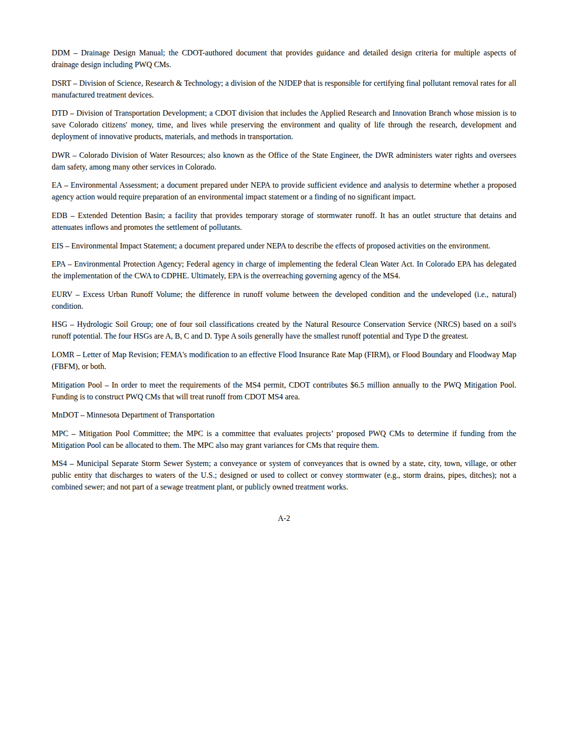DDM – Drainage Design Manual; the CDOT-authored document that provides guidance and detailed design criteria for multiple aspects of drainage design including PWQ CMs.
DSRT – Division of Science, Research & Technology; a division of the NJDEP that is responsible for certifying final pollutant removal rates for all manufactured treatment devices.
DTD – Division of Transportation Development; a CDOT division that includes the Applied Research and Innovation Branch whose mission is to save Colorado citizens' money, time, and lives while preserving the environment and quality of life through the research, development and deployment of innovative products, materials, and methods in transportation.
DWR – Colorado Division of Water Resources; also known as the Office of the State Engineer, the DWR administers water rights and oversees dam safety, among many other services in Colorado.
EA – Environmental Assessment; a document prepared under NEPA to provide sufficient evidence and analysis to determine whether a proposed agency action would require preparation of an environmental impact statement or a finding of no significant impact.
EDB – Extended Detention Basin; a facility that provides temporary storage of stormwater runoff. It has an outlet structure that detains and attenuates inflows and promotes the settlement of pollutants.
EIS – Environmental Impact Statement; a document prepared under NEPA to describe the effects of proposed activities on the environment.
EPA – Environmental Protection Agency; Federal agency in charge of implementing the federal Clean Water Act. In Colorado EPA has delegated the implementation of the CWA to CDPHE. Ultimately, EPA is the overreaching governing agency of the MS4.
EURV – Excess Urban Runoff Volume; the difference in runoff volume between the developed condition and the undeveloped (i.e., natural) condition.
HSG – Hydrologic Soil Group; one of four soil classifications created by the Natural Resource Conservation Service (NRCS) based on a soil's runoff potential. The four HSGs are A, B, C and D. Type A soils generally have the smallest runoff potential and Type D the greatest.
LOMR – Letter of Map Revision; FEMA's modification to an effective Flood Insurance Rate Map (FIRM), or Flood Boundary and Floodway Map (FBFM), or both.
Mitigation Pool – In order to meet the requirements of the MS4 permit, CDOT contributes $6.5 million annually to the PWQ Mitigation Pool. Funding is to construct PWQ CMs that will treat runoff from CDOT MS4 area.
MnDOT – Minnesota Department of Transportation
MPC – Mitigation Pool Committee; the MPC is a committee that evaluates projects’ proposed PWQ CMs to determine if funding from the Mitigation Pool can be allocated to them. The MPC also may grant variances for CMs that require them.
MS4 – Municipal Separate Storm Sewer System; a conveyance or system of conveyances that is owned by a state, city, town, village, or other public entity that discharges to waters of the U.S.; designed or used to collect or convey stormwater (e.g., storm drains, pipes, ditches); not a combined sewer; and not part of a sewage treatment plant, or publicly owned treatment works.
A-2